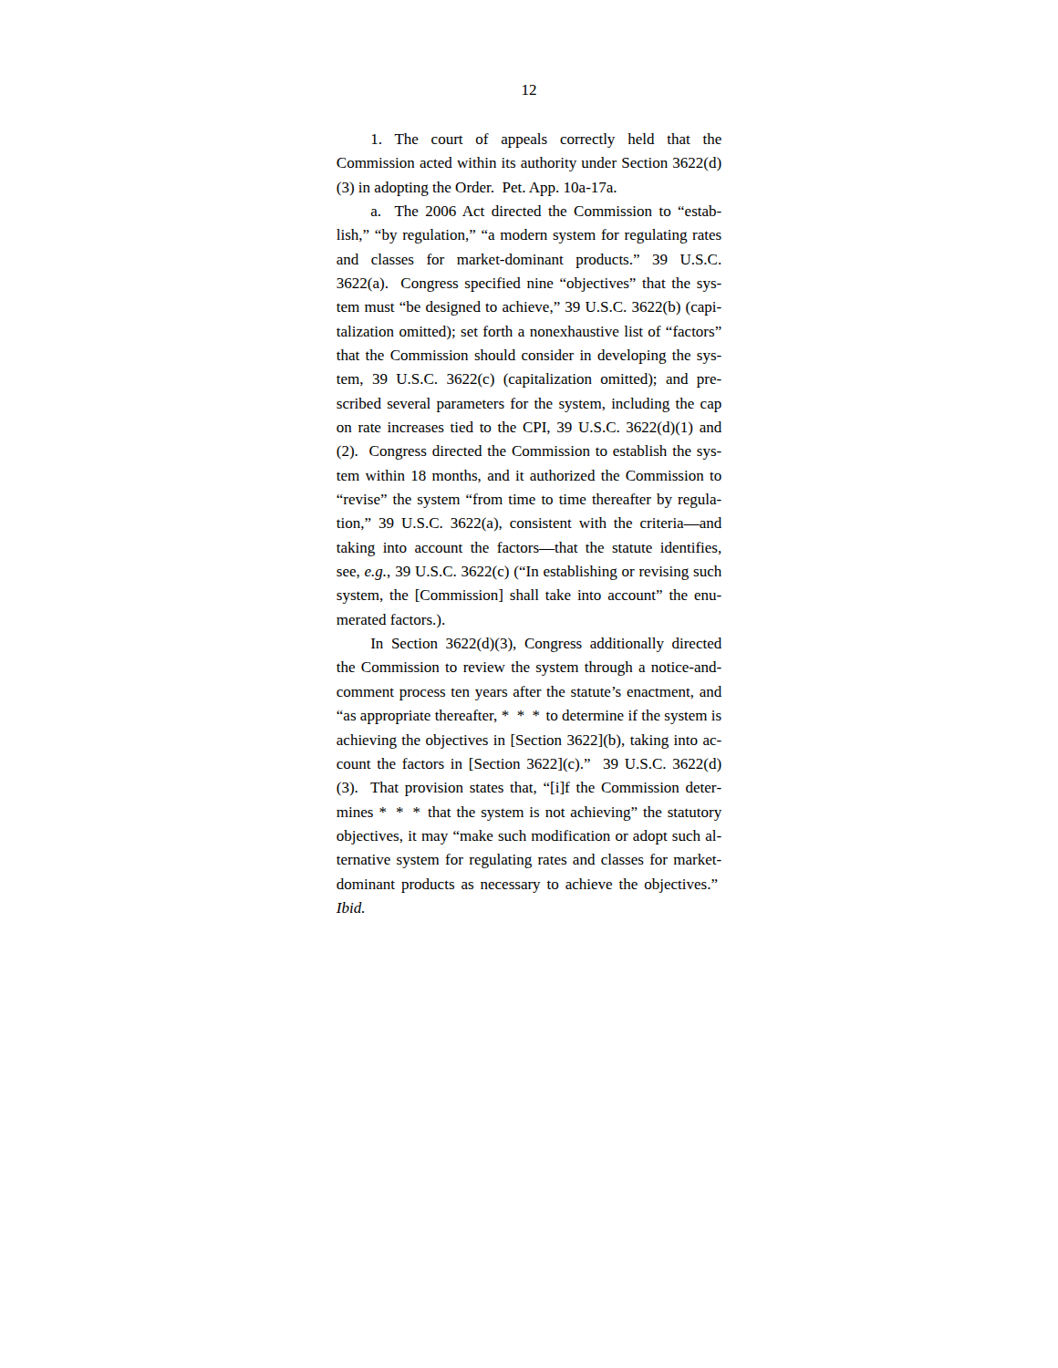12
1. The court of appeals correctly held that the Commission acted within its authority under Section 3622(d)(3) in adopting the Order. Pet. App. 10a-17a.
a. The 2006 Act directed the Commission to “establish,” “by regulation,” “a modern system for regulating rates and classes for market-dominant products.” 39 U.S.C. 3622(a). Congress specified nine “objectives” that the system must “be designed to achieve,” 39 U.S.C. 3622(b) (capitalization omitted); set forth a nonexhaustive list of “factors” that the Commission should consider in developing the system, 39 U.S.C. 3622(c) (capitalization omitted); and prescribed several parameters for the system, including the cap on rate increases tied to the CPI, 39 U.S.C. 3622(d)(1) and (2). Congress directed the Commission to establish the system within 18 months, and it authorized the Commission to “revise” the system “from time to time thereafter by regulation,” 39 U.S.C. 3622(a), consistent with the criteria—and taking into account the factors—that the statute identifies, see, e.g., 39 U.S.C. 3622(c) (“In establishing or revising such system, the [Commission] shall take into account” the enumerated factors.).
In Section 3622(d)(3), Congress additionally directed the Commission to review the system through a notice-and-comment process ten years after the statute’s enactment, and “as appropriate thereafter, * * * to determine if the system is achieving the objectives in [Section 3622](b), taking into account the factors in [Section 3622](c).” 39 U.S.C. 3622(d)(3). That provision states that, “[i]f the Commission determines * * * that the system is not achieving” the statutory objectives, it may “make such modification or adopt such alternative system for regulating rates and classes for market-dominant products as necessary to achieve the objectives.” Ibid.